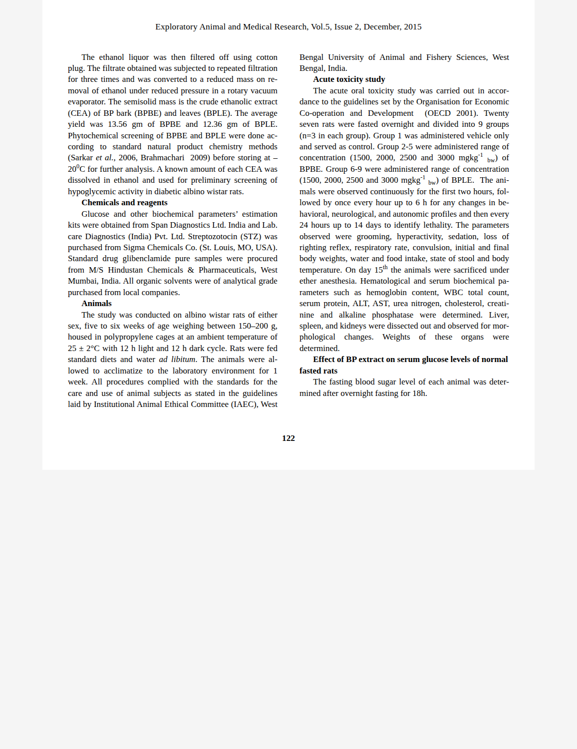Exploratory Animal and Medical Research, Vol.5, Issue 2, December, 2015
The ethanol liquor was then filtered off using cotton plug. The filtrate obtained was subjected to repeated filtration for three times and was converted to a reduced mass on removal of ethanol under reduced pressure in a rotary vacuum evaporator. The semisolid mass is the crude ethanolic extract (CEA) of BP bark (BPBE) and leaves (BPLE). The average yield was 13.56 gm of BPBE and 12.36 gm of BPLE. Phytochemical screening of BPBE and BPLE were done according to standard natural product chemistry methods (Sarkar et al., 2006, Brahmachari 2009) before storing at – 200C for further analysis. A known amount of each CEA was dissolved in ethanol and used for preliminary screening of hypoglycemic activity in diabetic albino wistar rats.
Chemicals and reagents
Glucose and other biochemical parameters’ estimation kits were obtained from Span Diagnostics Ltd. India and Lab. care Diagnostics (India) Pvt. Ltd. Streptozotocin (STZ) was purchased from Sigma Chemicals Co. (St. Louis, MO, USA). Standard drug glibenclamide pure samples were procured from M/S Hindustan Chemicals & Pharmaceuticals, West Mumbai, India. All organic solvents were of analytical grade purchased from local companies.
Animals
The study was conducted on albino wistar rats of either sex, five to six weeks of age weighing between 150–200 g, housed in polypropylene cages at an ambient temperature of 25 ± 2°C with 12 h light and 12 h dark cycle. Rats were fed standard diets and water ad libitum. The animals were allowed to acclimatize to the laboratory environment for 1 week. All procedures complied with the standards for the care and use of animal subjects as stated in the guidelines laid by Institutional Animal Ethical Committee (IAEC), West Bengal University of Animal and Fishery Sciences, West Bengal, India.
Acute toxicity study
The acute oral toxicity study was carried out in accordance to the guidelines set by the Organisation for Economic Co-operation and Development (OECD 2001). Twenty seven rats were fasted overnight and divided into 9 groups (n=3 in each group). Group 1 was administered vehicle only and served as control. Group 2-5 were administered range of concentration (1500, 2000, 2500 and 3000 mgkg-1 bw) of BPBE. Group 6-9 were administered range of concentration (1500, 2000, 2500 and 3000 mgkg-1 bw) of BPLE. The animals were observed continuously for the first two hours, followed by once every hour up to 6 h for any changes in behavioral, neurological, and autonomic profiles and then every 24 hours up to 14 days to identify lethality. The parameters observed were grooming, hyperactivity, sedation, loss of righting reflex, respiratory rate, convulsion, initial and final body weights, water and food intake, state of stool and body temperature. On day 15th the animals were sacrificed under ether anesthesia. Hematological and serum biochemical parameters such as hemoglobin content, WBC total count, serum protein, ALT, AST, urea nitrogen, cholesterol, creatinine and alkaline phosphatase were determined. Liver, spleen, and kidneys were dissected out and observed for morphological changes. Weights of these organs were determined.
Effect of BP extract on serum glucose levels of normal fasted rats
The fasting blood sugar level of each animal was determined after overnight fasting for 18h.
122